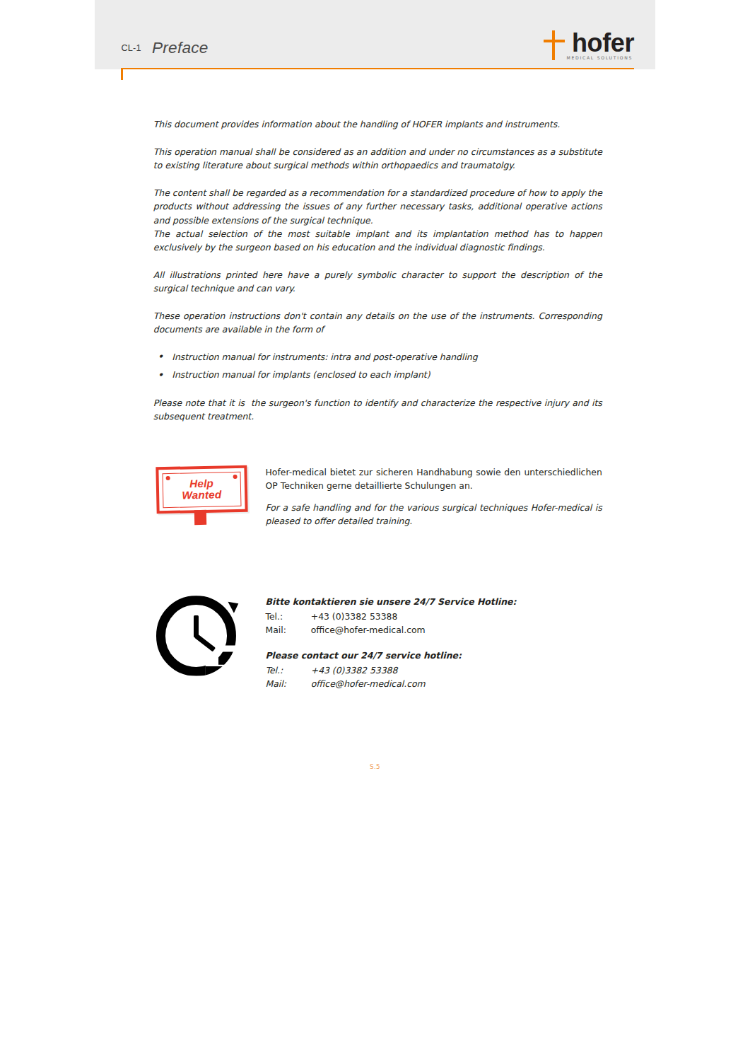CL-1 Preface
hofer
MEDICAL SOLUTIONS
This document provides information about the handling of HOFER implants and instruments.
This operation manual shall be considered as an addition and under no circumstances as a substitute to existing literature about surgical methods within orthopaedics and traumatolgy.
The content shall be regarded as a recommendation for a standardized procedure of how to apply the products without addressing the issues of any further necessary tasks, additional operative actions and possible extensions of the surgical technique.
The actual selection of the most suitable implant and its implantation method has to happen exclusively by the surgeon based on his education and the individual diagnostic findings.
All illustrations printed here have a purely symbolic character to support the description of the surgical technique and can vary.
These operation instructions don't contain any details on the use of the instruments. Corresponding documents are available in the form of
Instruction manual for instruments: intra and post-operative handling
Instruction manual for implants (enclosed to each implant)
Please note that it is the surgeon's function to identify and characterize the respective injury and its subsequent treatment.
Help Wanted
Hofer-medical bietet zur sicheren Handhabung sowie den unterschiedlichen OP Techniken gerne detaillierte Schulungen an.
For a safe handling and for the various surgical techniques Hofer-medical is pleased to offer detailed training.
Bitte kontaktieren sie unsere 24/7 Service Hotline:
| Tel.: | +43 (0)3382 53388 |
| Mail: | office@hofer-medical.com |
Please contact our 24/7 service hotline:
| Tel.: | +43 (0)3382 53388 |
| Mail: | office@hofer-medical.com |
S.5